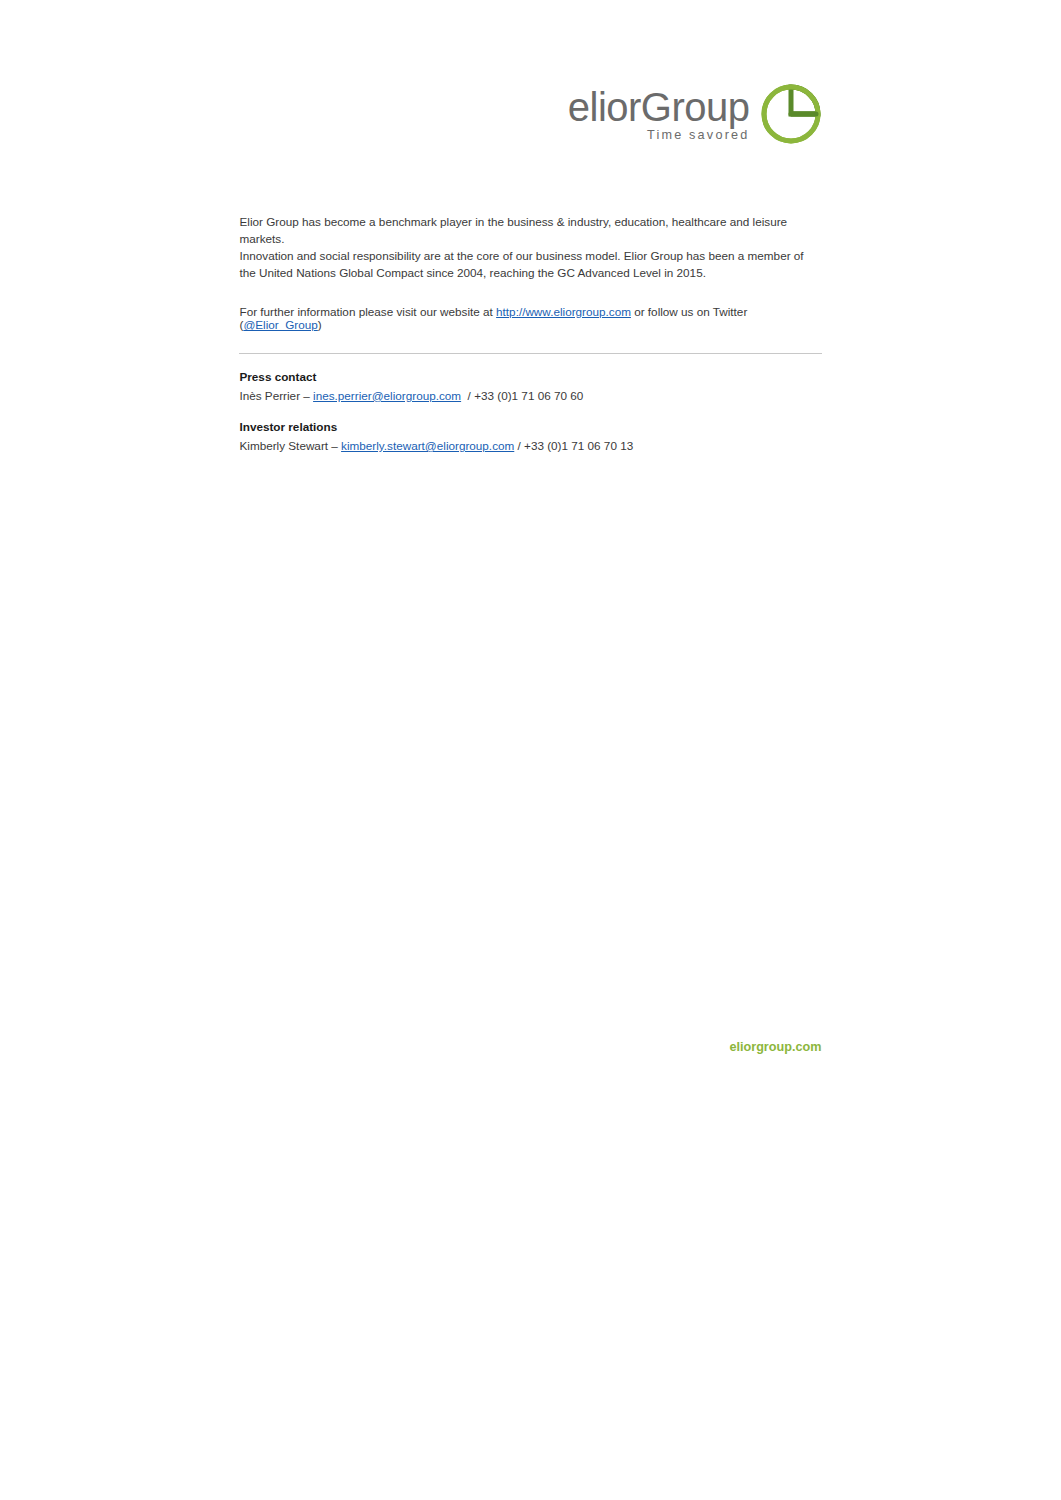elior Group
Time savored
Elior Group has become a benchmark player in the business & industry, education, healthcare and leisure markets.
Innovation and social responsibility are at the core of our business model. Elior Group has been a member of the United Nations Global Compact since 2004, reaching the GC Advanced Level in 2015.
For further information please visit our website at http://www.eliorgroup.com or follow us on Twitter (@Elior_Group)
Press contact
Inès Perrier – ines.perrier@eliorgroup.com / +33 (0)1 71 06 70 60
Investor relations
Kimberly Stewart – kimberly.stewart@eliorgroup.com / +33 (0)1 71 06 70 13
eliorgroup.com